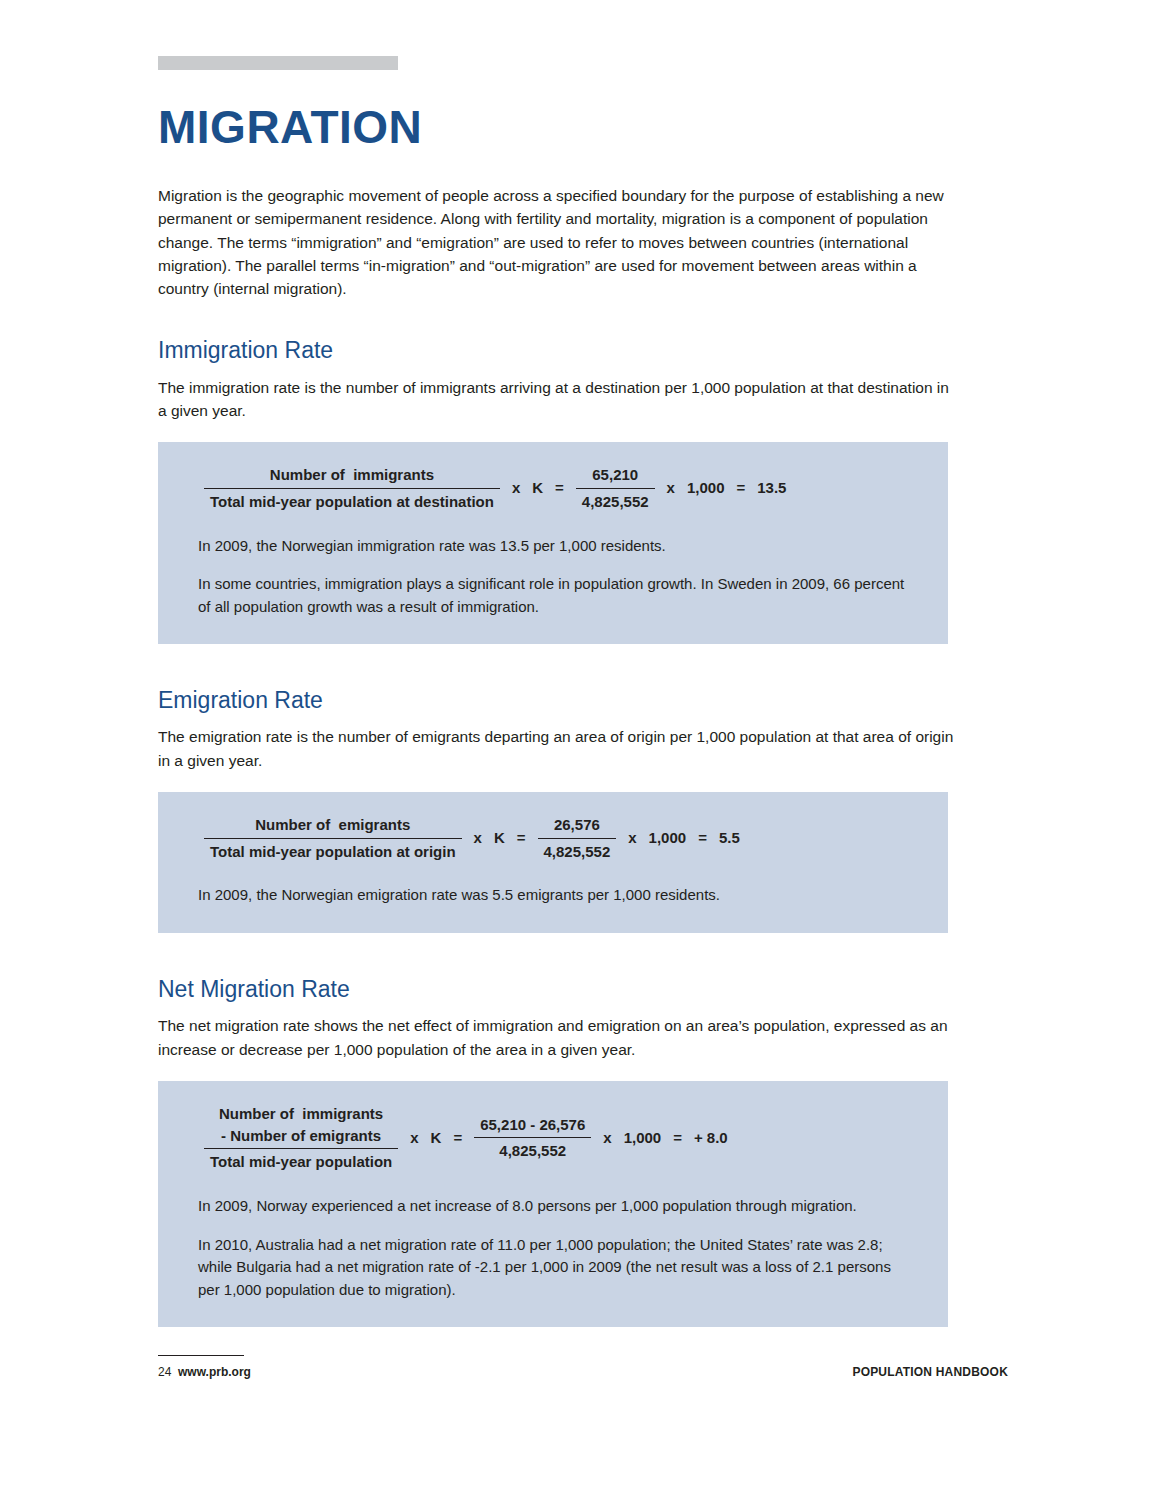MIGRATION
Migration is the geographic movement of people across a specified boundary for the purpose of establishing a new permanent or semipermanent residence. Along with fertility and mortality, migration is a component of population change. The terms “immigration” and “emigration” are used to refer to moves between countries (international migration). The parallel terms “in-migration” and “out-migration” are used for movement between areas within a country (internal migration).
Immigration Rate
The immigration rate is the number of immigrants arriving at a destination per 1,000 population at that destination in a given year.
| Number of immigrants Total mid-year population at destination | x | K | = | 65,210 4,825,552 | x | 1,000 | = | 13.5 |
In 2009, the Norwegian immigration rate was 13.5 per 1,000 residents.
In some countries, immigration plays a significant role in population growth. In Sweden in 2009, 66 percent of all population growth was a result of immigration.
Emigration Rate
The emigration rate is the number of emigrants departing an area of origin per 1,000 population at that area of origin in a given year.
| Number of emigrants Total mid-year population at origin | x | K | = | 26,576 4,825,552 | x | 1,000 | = | 5.5 |
In 2009, the Norwegian emigration rate was 5.5 emigrants per 1,000 residents.
Net Migration Rate
The net migration rate shows the net effect of immigration and emigration on an area’s population, expressed as an increase or decrease per 1,000 population of the area in a given year.
| Number of immigrants - Number of emigrants Total mid-year population | x | K | = | 65,210 - 26,576 4,825,552 | x | 1,000 | = | + 8.0 |
In 2009, Norway experienced a net increase of 8.0 persons per 1,000 population through migration.
In 2010, Australia had a net migration rate of 11.0 per 1,000 population; the United States’ rate was 2.8; while Bulgaria had a net migration rate of -2.1 per 1,000 in 2009 (the net result was a loss of 2.1 persons per 1,000 population due to migration).
24 www.prb.org
POPULATION HANDBOOK